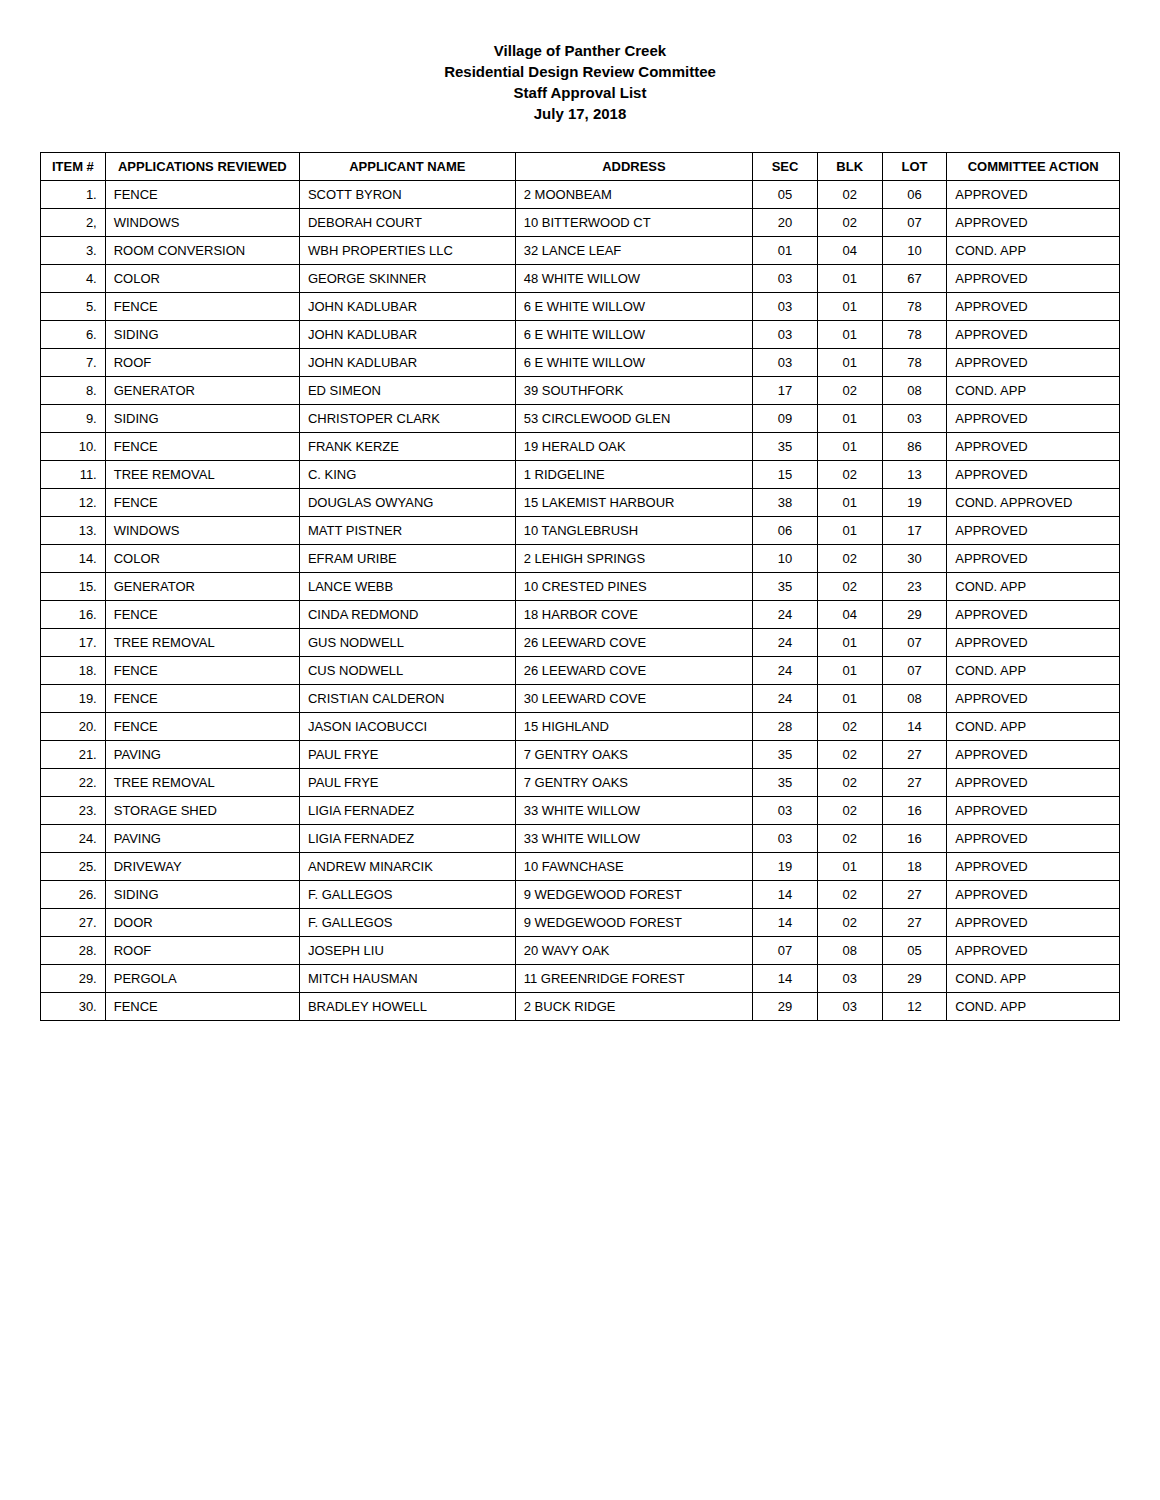Village of Panther Creek
Residential Design Review Committee
Staff Approval List
July 17, 2018
| ITEM # | APPLICATIONS REVIEWED | APPLICANT NAME | ADDRESS | SEC | BLK | LOT | COMMITTEE ACTION |
| --- | --- | --- | --- | --- | --- | --- | --- |
| 1. | FENCE | SCOTT BYRON | 2 MOONBEAM | 05 | 02 | 06 | APPROVED |
| 2, | WINDOWS | DEBORAH COURT | 10 BITTERWOOD CT | 20 | 02 | 07 | APPROVED |
| 3. | ROOM CONVERSION | WBH PROPERTIES LLC | 32 LANCE LEAF | 01 | 04 | 10 | COND. APP |
| 4. | COLOR | GEORGE SKINNER | 48 WHITE WILLOW | 03 | 01 | 67 | APPROVED |
| 5. | FENCE | JOHN KADLUBAR | 6 E WHITE WILLOW | 03 | 01 | 78 | APPROVED |
| 6. | SIDING | JOHN KADLUBAR | 6 E WHITE WILLOW | 03 | 01 | 78 | APPROVED |
| 7. | ROOF | JOHN KADLUBAR | 6 E WHITE WILLOW | 03 | 01 | 78 | APPROVED |
| 8. | GENERATOR | ED SIMEON | 39 SOUTHFORK | 17 | 02 | 08 | COND. APP |
| 9. | SIDING | CHRISTOPER CLARK | 53 CIRCLEWOOD GLEN | 09 | 01 | 03 | APPROVED |
| 10. | FENCE | FRANK KERZE | 19 HERALD OAK | 35 | 01 | 86 | APPROVED |
| 11. | TREE REMOVAL | C. KING | 1 RIDGELINE | 15 | 02 | 13 | APPROVED |
| 12. | FENCE | DOUGLAS OWYANG | 15 LAKEMIST HARBOUR | 38 | 01 | 19 | COND. APPROVED |
| 13. | WINDOWS | MATT PISTNER | 10 TANGLEBRUSH | 06 | 01 | 17 | APPROVED |
| 14. | COLOR | EFRAM URIBE | 2 LEHIGH SPRINGS | 10 | 02 | 30 | APPROVED |
| 15. | GENERATOR | LANCE WEBB | 10 CRESTED PINES | 35 | 02 | 23 | COND. APP |
| 16. | FENCE | CINDA REDMOND | 18 HARBOR COVE | 24 | 04 | 29 | APPROVED |
| 17. | TREE REMOVAL | GUS NODWELL | 26 LEEWARD COVE | 24 | 01 | 07 | APPROVED |
| 18. | FENCE | CUS NODWELL | 26 LEEWARD COVE | 24 | 01 | 07 | COND. APP |
| 19. | FENCE | CRISTIAN CALDERON | 30 LEEWARD COVE | 24 | 01 | 08 | APPROVED |
| 20. | FENCE | JASON IACOBUCCI | 15 HIGHLAND | 28 | 02 | 14 | COND. APP |
| 21. | PAVING | PAUL FRYE | 7 GENTRY OAKS | 35 | 02 | 27 | APPROVED |
| 22. | TREE REMOVAL | PAUL FRYE | 7 GENTRY OAKS | 35 | 02 | 27 | APPROVED |
| 23. | STORAGE SHED | LIGIA FERNADEZ | 33 WHITE WILLOW | 03 | 02 | 16 | APPROVED |
| 24. | PAVING | LIGIA FERNADEZ | 33 WHITE WILLOW | 03 | 02 | 16 | APPROVED |
| 25. | DRIVEWAY | ANDREW MINARCIK | 10 FAWNCHASE | 19 | 01 | 18 | APPROVED |
| 26. | SIDING | F. GALLEGOS | 9 WEDGEWOOD FOREST | 14 | 02 | 27 | APPROVED |
| 27. | DOOR | F. GALLEGOS | 9 WEDGEWOOD FOREST | 14 | 02 | 27 | APPROVED |
| 28. | ROOF | JOSEPH LIU | 20 WAVY OAK | 07 | 08 | 05 | APPROVED |
| 29. | PERGOLA | MITCH HAUSMAN | 11 GREENRIDGE FOREST | 14 | 03 | 29 | COND. APP |
| 30. | FENCE | BRADLEY HOWELL | 2 BUCK RIDGE | 29 | 03 | 12 | COND. APP |